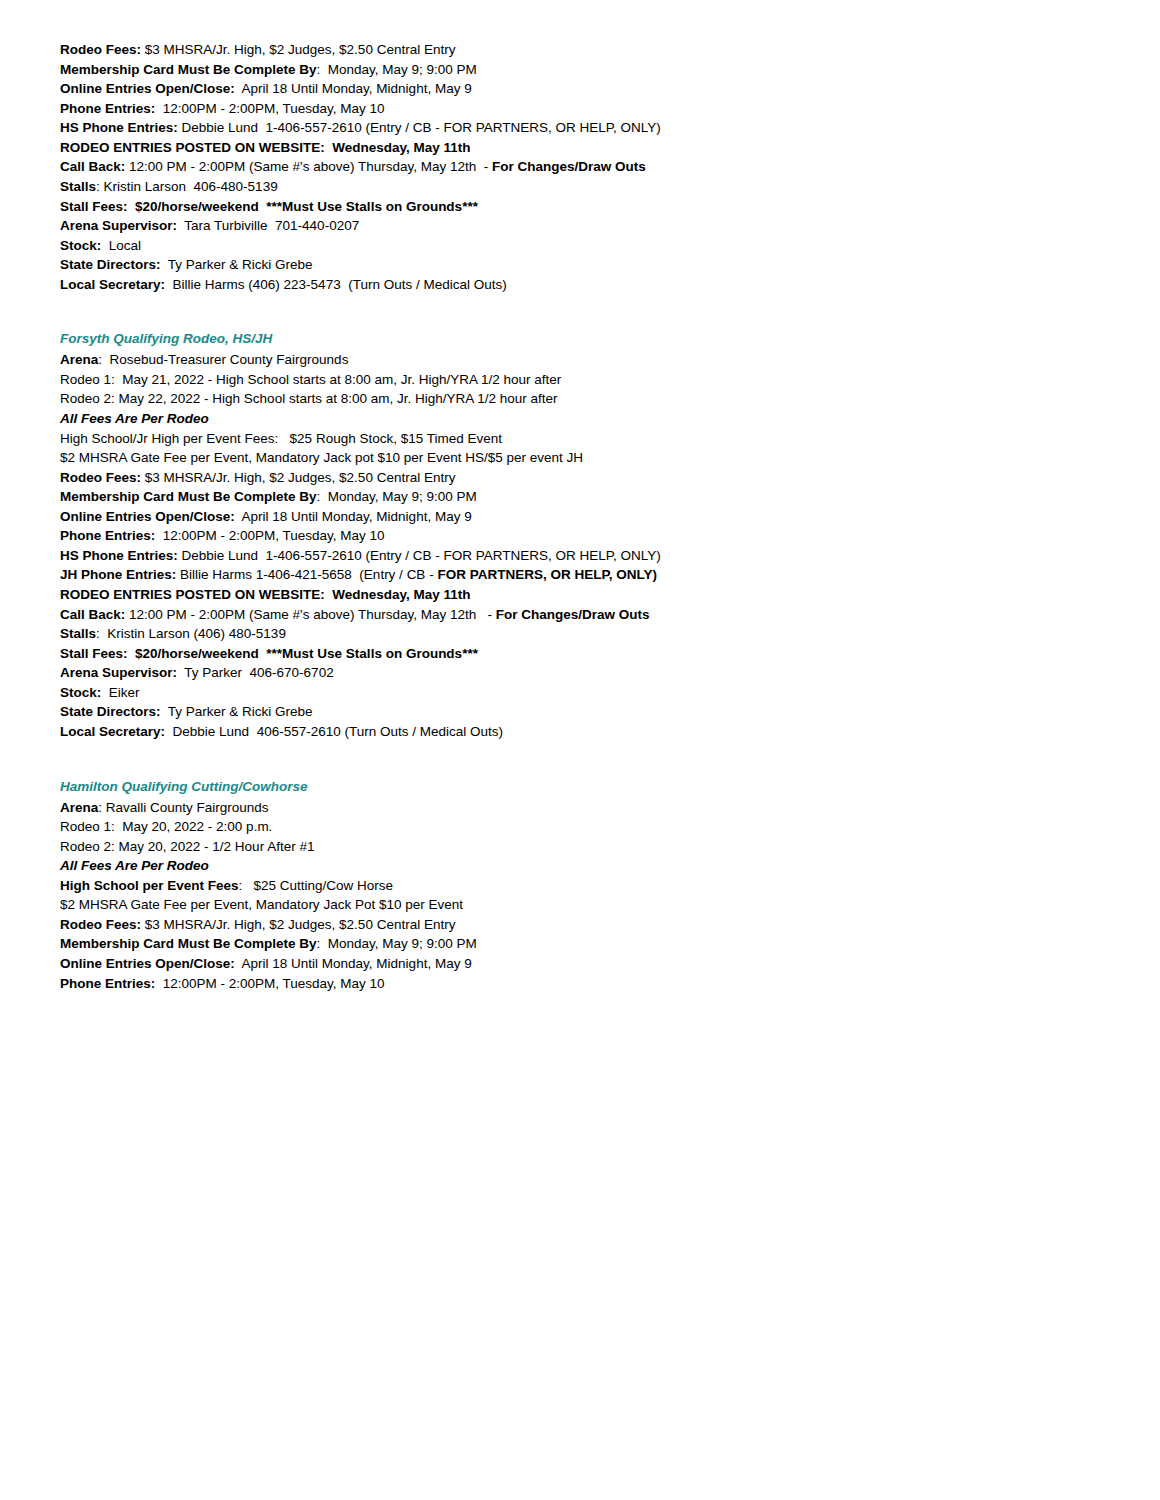Rodeo Fees: $3 MHSRA/Jr. High, $2 Judges, $2.50 Central Entry
Membership Card Must Be Complete By: Monday, May 9; 9:00 PM
Online Entries Open/Close: April 18 Until Monday, Midnight, May 9
Phone Entries: 12:00PM - 2:00PM, Tuesday, May 10
HS Phone Entries: Debbie Lund 1-406-557-2610 (Entry / CB - FOR PARTNERS, OR HELP, ONLY)
RODEO ENTRIES POSTED ON WEBSITE: Wednesday, May 11th
Call Back: 12:00 PM - 2:00PM (Same #'s above) Thursday, May 12th - For Changes/Draw Outs
Stalls: Kristin Larson 406-480-5139
Stall Fees: $20/horse/weekend ***Must Use Stalls on Grounds***
Arena Supervisor: Tara Turbiville 701-440-0207
Stock: Local
State Directors: Ty Parker & Ricki Grebe
Local Secretary: Billie Harms (406) 223-5473 (Turn Outs / Medical Outs)
Forsyth Qualifying Rodeo, HS/JH
Arena: Rosebud-Treasurer County Fairgrounds
Rodeo 1: May 21, 2022 - High School starts at 8:00 am, Jr. High/YRA 1/2 hour after
Rodeo 2: May 22, 2022 - High School starts at 8:00 am, Jr. High/YRA 1/2 hour after
All Fees Are Per Rodeo
High School/Jr High per Event Fees: $25 Rough Stock, $15 Timed Event
$2 MHSRA Gate Fee per Event, Mandatory Jack pot $10 per Event HS/$5 per event JH
Rodeo Fees: $3 MHSRA/Jr. High, $2 Judges, $2.50 Central Entry
Membership Card Must Be Complete By: Monday, May 9; 9:00 PM
Online Entries Open/Close: April 18 Until Monday, Midnight, May 9
Phone Entries: 12:00PM - 2:00PM, Tuesday, May 10
HS Phone Entries: Debbie Lund 1-406-557-2610 (Entry / CB - FOR PARTNERS, OR HELP, ONLY)
JH Phone Entries: Billie Harms 1-406-421-5658 (Entry / CB - FOR PARTNERS, OR HELP, ONLY)
RODEO ENTRIES POSTED ON WEBSITE: Wednesday, May 11th
Call Back: 12:00 PM - 2:00PM (Same #'s above) Thursday, May 12th - For Changes/Draw Outs
Stalls: Kristin Larson (406) 480-5139
Stall Fees: $20/horse/weekend ***Must Use Stalls on Grounds***
Arena Supervisor: Ty Parker 406-670-6702
Stock: Eiker
State Directors: Ty Parker & Ricki Grebe
Local Secretary: Debbie Lund 406-557-2610 (Turn Outs / Medical Outs)
Hamilton Qualifying Cutting/Cowhorse
Arena: Ravalli County Fairgrounds
Rodeo 1: May 20, 2022 - 2:00 p.m.
Rodeo 2: May 20, 2022 - 1/2 Hour After #1
All Fees Are Per Rodeo
High School per Event Fees: $25 Cutting/Cow Horse
$2 MHSRA Gate Fee per Event, Mandatory Jack Pot $10 per Event
Rodeo Fees: $3 MHSRA/Jr. High, $2 Judges, $2.50 Central Entry
Membership Card Must Be Complete By: Monday, May 9; 9:00 PM
Online Entries Open/Close: April 18 Until Monday, Midnight, May 9
Phone Entries: 12:00PM - 2:00PM, Tuesday, May 10